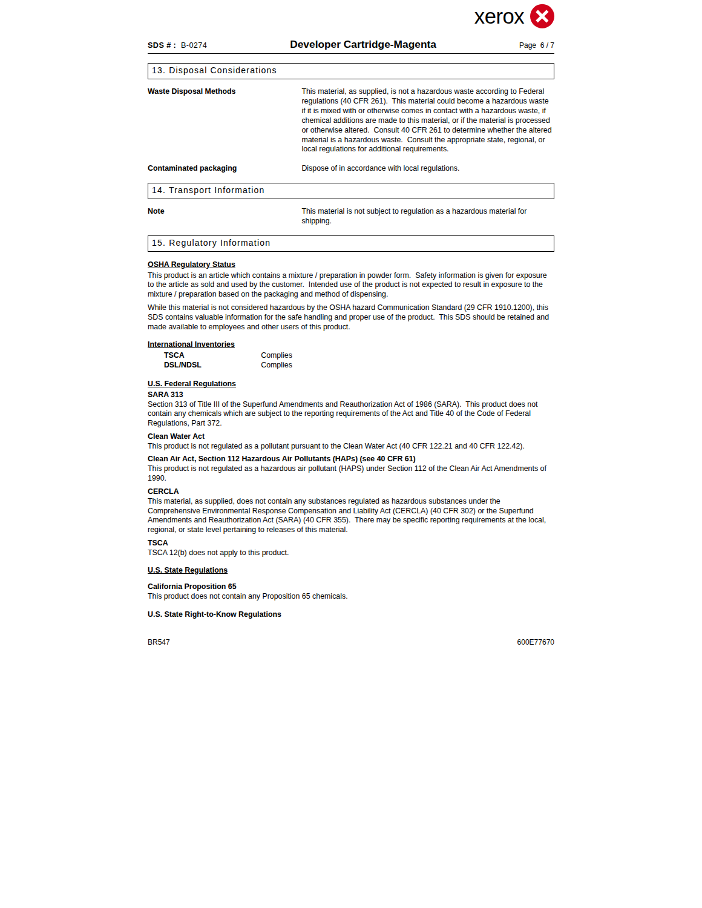xerox
SDS # : B-0274
Developer Cartridge-Magenta
Page 6 / 7
13. Disposal Considerations
Waste Disposal Methods
This material, as supplied, is not a hazardous waste according to Federal regulations (40 CFR 261). This material could become a hazardous waste if it is mixed with or otherwise comes in contact with a hazardous waste, if chemical additions are made to this material, or if the material is processed or otherwise altered. Consult 40 CFR 261 to determine whether the altered material is a hazardous waste. Consult the appropriate state, regional, or local regulations for additional requirements.
Contaminated packaging
Dispose of in accordance with local regulations.
14. Transport Information
Note
This material is not subject to regulation as a hazardous material for shipping.
15. Regulatory Information
OSHA Regulatory Status
This product is an article which contains a mixture / preparation in powder form. Safety information is given for exposure to the article as sold and used by the customer. Intended use of the product is not expected to result in exposure to the mixture / preparation based on the packaging and method of dispensing.
While this material is not considered hazardous by the OSHA hazard Communication Standard (29 CFR 1910.1200), this SDS contains valuable information for the safe handling and proper use of the product. This SDS should be retained and made available to employees and other users of this product.
International Inventories
TSCA
Complies
DSL/NDSL
Complies
U.S. Federal Regulations
SARA 313
Section 313 of Title III of the Superfund Amendments and Reauthorization Act of 1986 (SARA). This product does not contain any chemicals which are subject to the reporting requirements of the Act and Title 40 of the Code of Federal Regulations, Part 372.
Clean Water Act
This product is not regulated as a pollutant pursuant to the Clean Water Act (40 CFR 122.21 and 40 CFR 122.42).
Clean Air Act, Section 112 Hazardous Air Pollutants (HAPs) (see 40 CFR 61)
This product is not regulated as a hazardous air pollutant (HAPS) under Section 112 of the Clean Air Act Amendments of 1990.
CERCLA
This material, as supplied, does not contain any substances regulated as hazardous substances under the Comprehensive Environmental Response Compensation and Liability Act (CERCLA) (40 CFR 302) or the Superfund Amendments and Reauthorization Act (SARA) (40 CFR 355). There may be specific reporting requirements at the local, regional, or state level pertaining to releases of this material.
TSCA
TSCA 12(b) does not apply to this product.
U.S. State Regulations
California Proposition 65
This product does not contain any Proposition 65 chemicals.
U.S. State Right-to-Know Regulations
BR547 600E77670